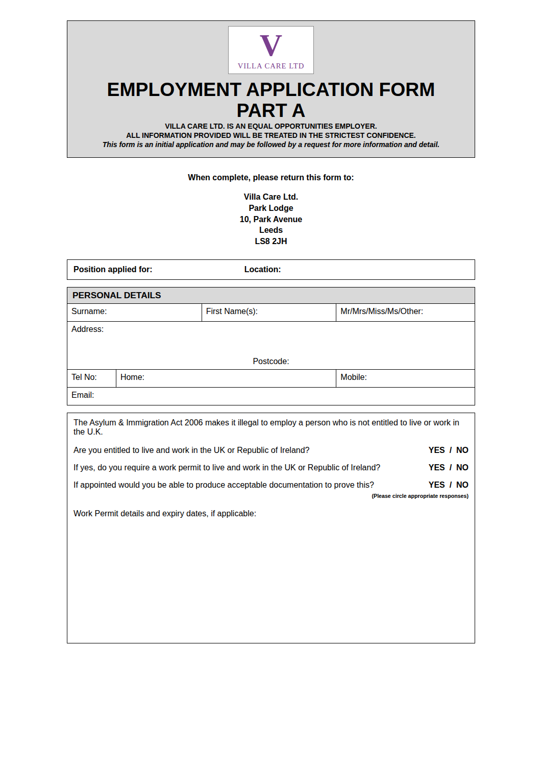V VILLA CARE LTD
EMPLOYMENT APPLICATION FORM
PART A
VILLA CARE LTD. IS AN EQUAL OPPORTUNITIES EMPLOYER.
ALL INFORMATION PROVIDED WILL BE TREATED IN THE STRICTEST CONFIDENCE.
This form is an initial application and may be followed by a request for more information and detail.
When complete, please return this form to:
Villa Care Ltd.
Park Lodge
10, Park Avenue
Leeds
LS8 2JH
Position applied for: Location:
PERSONAL DETAILS
| Surname: | First Name(s): | Mr/Mrs/Miss/Ms/Other: |
| Address: Postcode: |
| Tel No: | Home: | Mobile: |
| Email: |
The Asylum & Immigration Act 2006 makes it illegal to employ a person who is not entitled to live or work in the U.K.
Are you entitled to live and work in the UK or Republic of Ireland? YES / NO
If yes, do you require a work permit to live and work in the UK or Republic of Ireland? YES / NO
If appointed would you be able to produce acceptable documentation to prove this? YES / NO
(Please circle appropriate responses)
Work Permit details and expiry dates, if applicable: